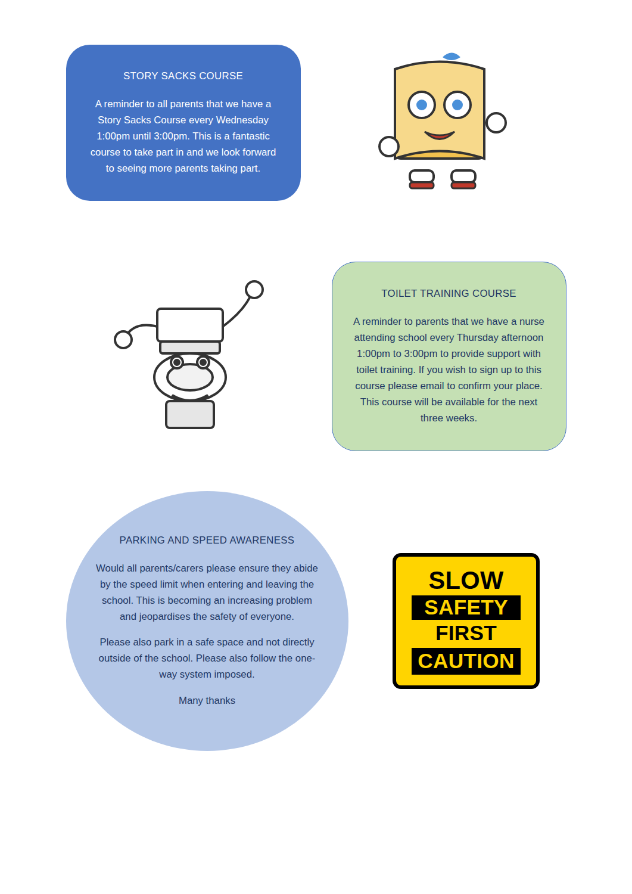Story Sacks Course
A reminder to all parents that we have a Story Sacks Course every Wednesday 1:00pm until 3:00pm. This is a fantastic course to take part in and we look forward to seeing more parents taking part.
Toilet Training Course
A reminder to parents that we have a nurse attending school every Thursday afternoon 1:00pm to 3:00pm to provide support with toilet training. If you wish to sign up to this course please email to confirm your place. This course will be available for the next three weeks.
Parking and Speed Awareness
Would all parents/carers please ensure they abide by the speed limit when entering and leaving the school. This is becoming an increasing problem and jeopardises the safety of everyone.
Please also park in a safe space and not directly outside of the school. Please also follow the one-way system imposed.
Many thanks
SLOW SAFETY FIRST CAUTION